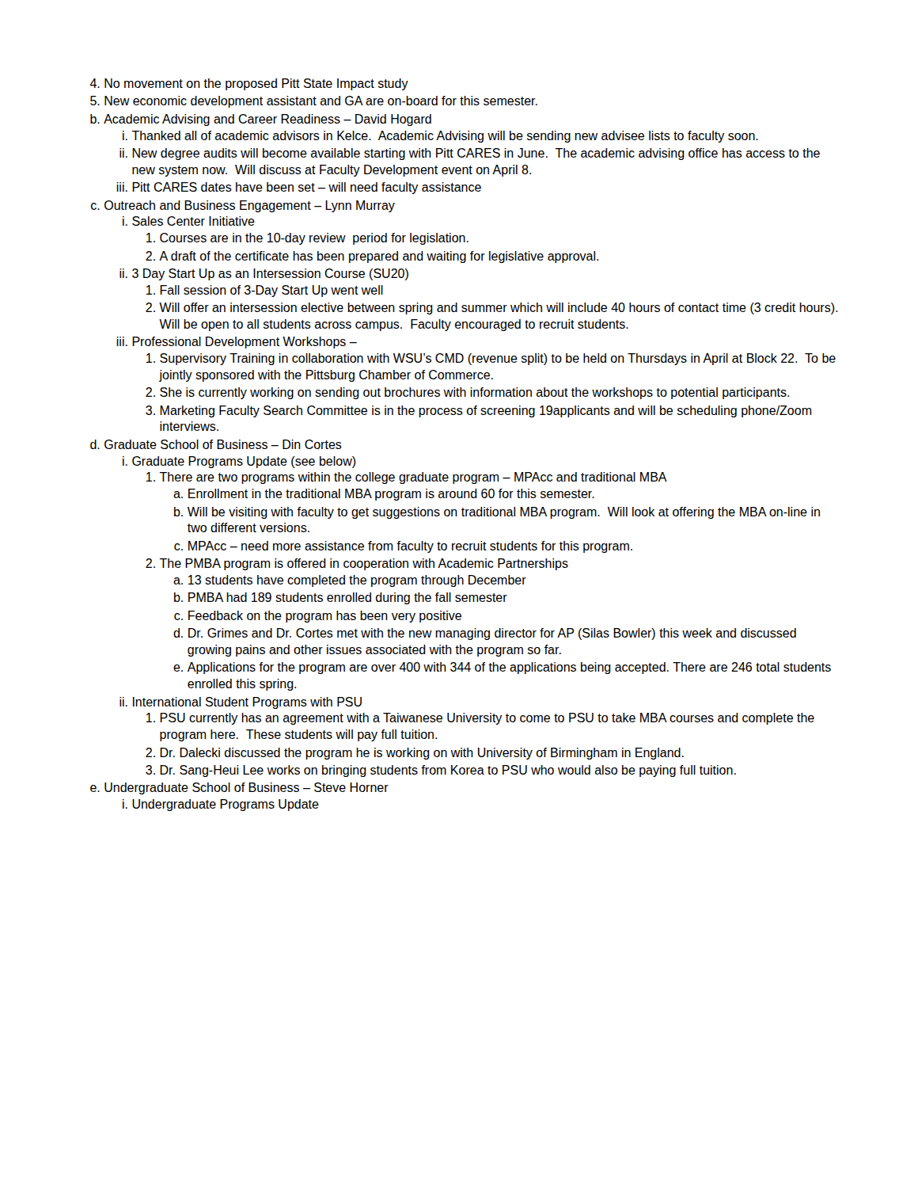No movement on the proposed Pitt State Impact study
New economic development assistant and GA are on-board for this semester.
Academic Advising and Career Readiness – David Hogard
Thanked all of academic advisors in Kelce. Academic Advising will be sending new advisee lists to faculty soon.
New degree audits will become available starting with Pitt CARES in June. The academic advising office has access to the new system now. Will discuss at Faculty Development event on April 8.
Pitt CARES dates have been set – will need faculty assistance
Outreach and Business Engagement – Lynn Murray
Sales Center Initiative
Courses are in the 10-day review period for legislation.
A draft of the certificate has been prepared and waiting for legislative approval.
3 Day Start Up as an Intersession Course (SU20)
Fall session of 3-Day Start Up went well
Will offer an intersession elective between spring and summer which will include 40 hours of contact time (3 credit hours). Will be open to all students across campus. Faculty encouraged to recruit students.
Professional Development Workshops –
Supervisory Training in collaboration with WSU’s CMD (revenue split) to be held on Thursdays in April at Block 22. To be jointly sponsored with the Pittsburg Chamber of Commerce.
She is currently working on sending out brochures with information about the workshops to potential participants.
Marketing Faculty Search Committee is in the process of screening 19applicants and will be scheduling phone/Zoom interviews.
Graduate School of Business – Din Cortes
Graduate Programs Update (see below)
There are two programs within the college graduate program – MPAcc and traditional MBA
Enrollment in the traditional MBA program is around 60 for this semester.
Will be visiting with faculty to get suggestions on traditional MBA program. Will look at offering the MBA on-line in two different versions.
MPAcc – need more assistance from faculty to recruit students for this program.
The PMBA program is offered in cooperation with Academic Partnerships
13 students have completed the program through December
PMBA had 189 students enrolled during the fall semester
Feedback on the program has been very positive
Dr. Grimes and Dr. Cortes met with the new managing director for AP (Silas Bowler) this week and discussed growing pains and other issues associated with the program so far.
Applications for the program are over 400 with 344 of the applications being accepted. There are 246 total students enrolled this spring.
International Student Programs with PSU
PSU currently has an agreement with a Taiwanese University to come to PSU to take MBA courses and complete the program here. These students will pay full tuition.
Dr. Dalecki discussed the program he is working on with University of Birmingham in England.
Dr. Sang-Heui Lee works on bringing students from Korea to PSU who would also be paying full tuition.
Undergraduate School of Business – Steve Horner
Undergraduate Programs Update